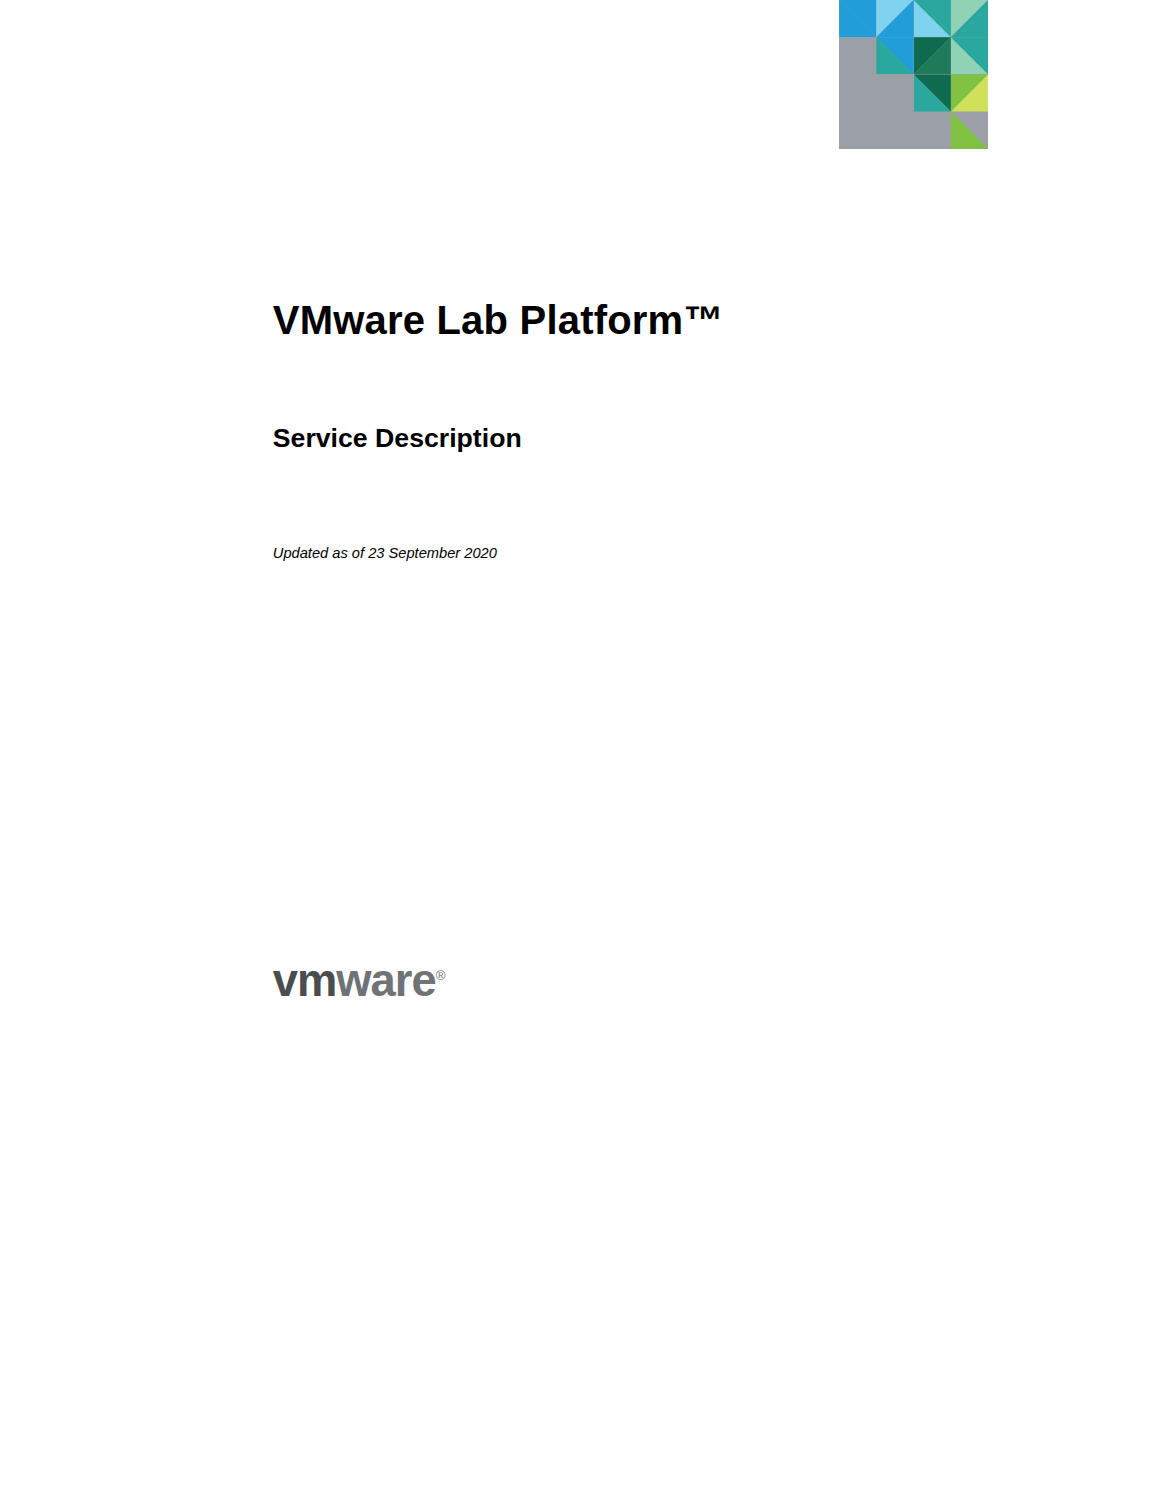VMware Lab Platform™
Service Description
Updated as of 23 September 2020
vmware®